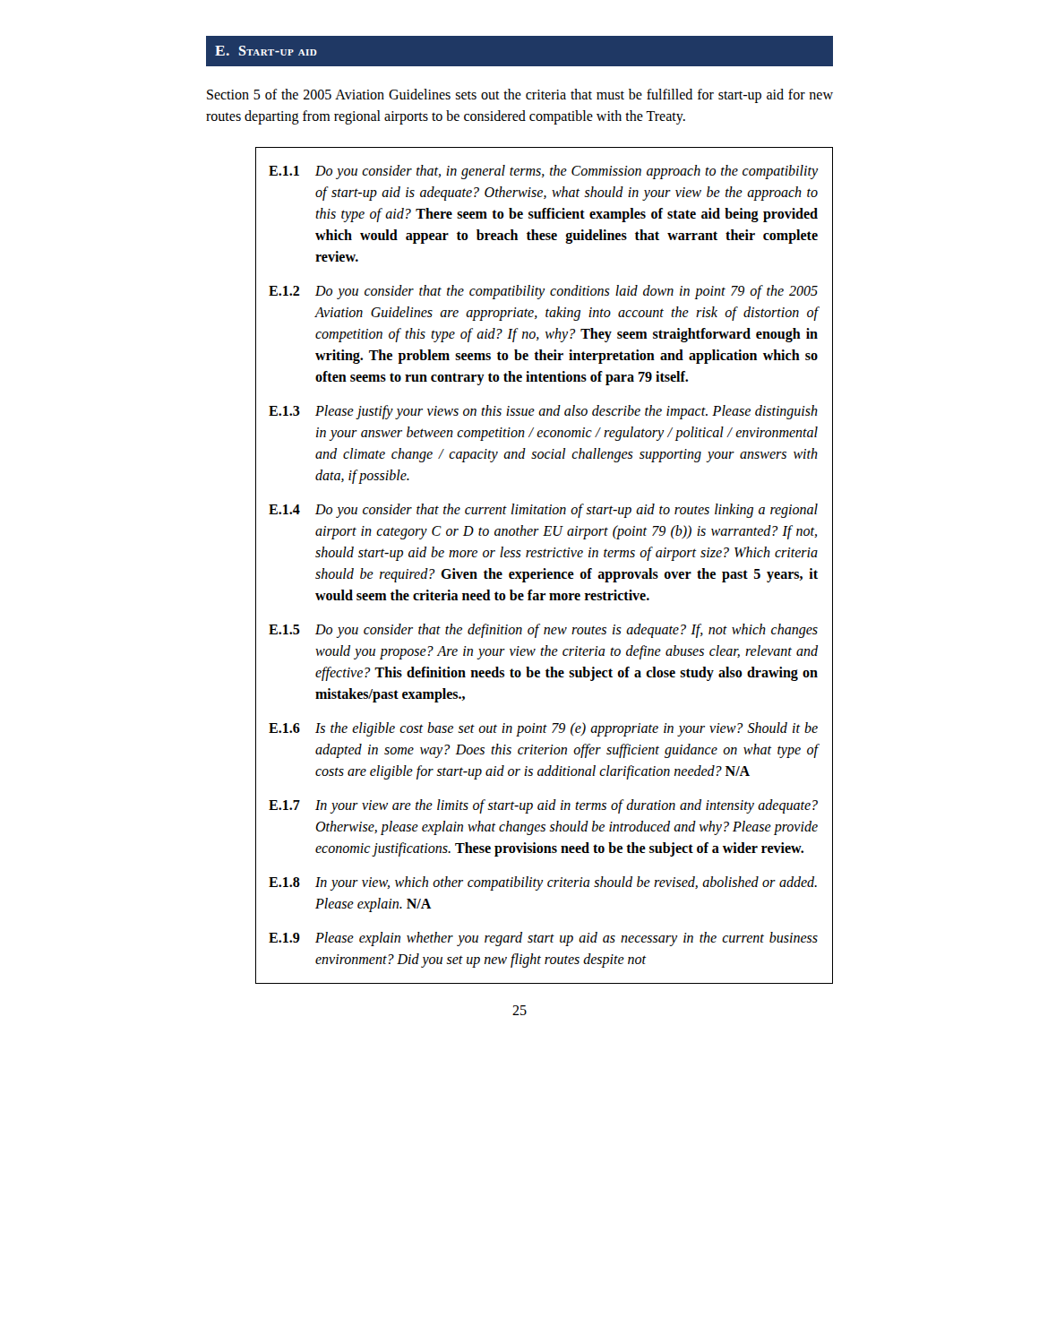E. Start-up aid
Section 5 of the 2005 Aviation Guidelines sets out the criteria that must be fulfilled for start-up aid for new routes departing from regional airports to be considered compatible with the Treaty.
E.1.1
Do you consider that, in general terms, the Commission approach to the compatibility of start-up aid is adequate? Otherwise, what should in your view be the approach to this type of aid? There seem to be sufficient examples of state aid being provided which would appear to breach these guidelines that warrant their complete review.
E.1.2
Do you consider that the compatibility conditions laid down in point 79 of the 2005 Aviation Guidelines are appropriate, taking into account the risk of distortion of competition of this type of aid? If no, why? They seem straightforward enough in writing. The problem seems to be their interpretation and application which so often seems to run contrary to the intentions of para 79 itself.
E.1.3
Please justify your views on this issue and also describe the impact. Please distinguish in your answer between competition / economic / regulatory / political / environmental and climate change / capacity and social challenges supporting your answers with data, if possible.
E.1.4
Do you consider that the current limitation of start-up aid to routes linking a regional airport in category C or D to another EU airport (point 79 (b)) is warranted? If not, should start-up aid be more or less restrictive in terms of airport size? Which criteria should be required? Given the experience of approvals over the past 5 years, it would seem the criteria need to be far more restrictive.
E.1.5
Do you consider that the definition of new routes is adequate? If, not which changes would you propose? Are in your view the criteria to define abuses clear, relevant and effective? This definition needs to be the subject of a close study also drawing on mistakes/past examples.,
E.1.6
Is the eligible cost base set out in point 79 (e) appropriate in your view? Should it be adapted in some way? Does this criterion offer sufficient guidance on what type of costs are eligible for start-up aid or is additional clarification needed? N/A
E.1.7
In your view are the limits of start-up aid in terms of duration and intensity adequate? Otherwise, please explain what changes should be introduced and why? Please provide economic justifications. These provisions need to be the subject of a wider review.
E.1.8
In your view, which other compatibility criteria should be revised, abolished or added. Please explain. N/A
E.1.9
Please explain whether you regard start up aid as necessary in the current business environment? Did you set up new flight routes despite not
25